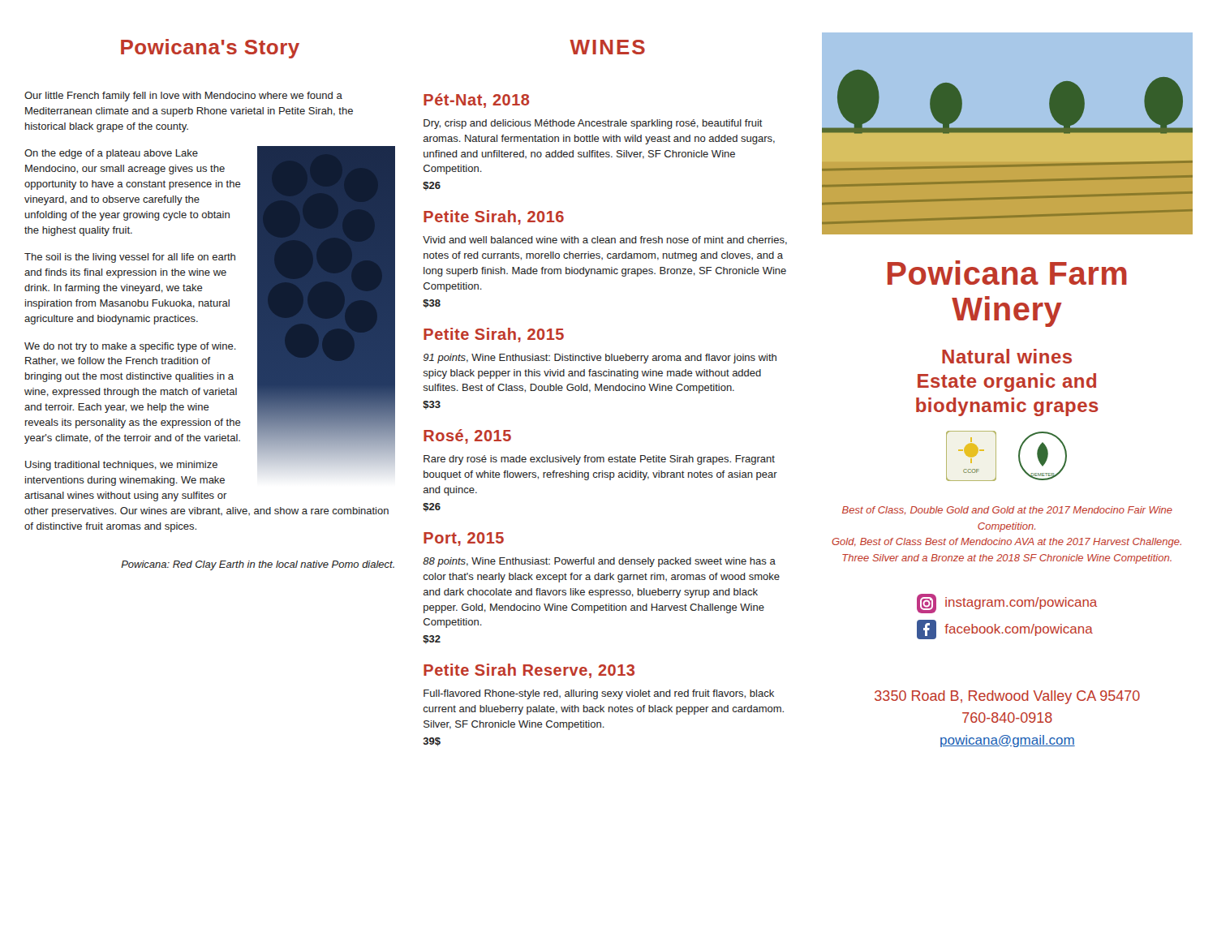Powicana's Story
Our little French family fell in love with Mendocino where we found a Mediterranean climate and a superb Rhone varietal in Petite Sirah, the historical black grape of the county.
On the edge of a plateau above Lake Mendocino, our small acreage gives us the opportunity to have a constant presence in the vineyard, and to observe carefully the unfolding of the year growing cycle to obtain the highest quality fruit.
The soil is the living vessel for all life on earth and finds its final expression in the wine we drink. In farming the vineyard, we take inspiration from Masanobu Fukuoka, natural agriculture and biodynamic practices.
We do not try to make a specific type of wine. Rather, we follow the French tradition of bringing out the most distinctive qualities in a wine, expressed through the match of varietal and terroir. Each year, we help the wine reveals its personality as the expression of the year's climate, of the terroir and of the varietal.
Using traditional techniques, we minimize interventions during winemaking. We make artisanal wines without using any sulfites or other preservatives. Our wines are vibrant, alive, and show a rare combination of distinctive fruit aromas and spices.
Powicana: Red Clay Earth in the local native Pomo dialect.
WINES
Pét-Nat, 2018
Dry, crisp and delicious Méthode Ancestrale sparkling rosé, beautiful fruit aromas. Natural fermentation in bottle with wild yeast and no added sugars, unfined and unfiltered, no added sulfites. Silver, SF Chronicle Wine Competition.
$26
Petite Sirah, 2016
Vivid and well balanced wine with a clean and fresh nose of mint and cherries, notes of red currants, morello cherries, cardamom, nutmeg and cloves, and a long superb finish. Made from biodynamic grapes. Bronze, SF Chronicle Wine Competition.
$38
Petite Sirah, 2015
91 points, Wine Enthusiast: Distinctive blueberry aroma and flavor joins with spicy black pepper in this vivid and fascinating wine made without added sulfites. Best of Class, Double Gold, Mendocino Wine Competition.
$33
Rosé, 2015
Rare dry rosé is made exclusively from estate Petite Sirah grapes. Fragrant bouquet of white flowers, refreshing crisp acidity, vibrant notes of asian pear and quince.
$26
Port, 2015
88 points, Wine Enthusiast: Powerful and densely packed sweet wine has a color that's nearly black except for a dark garnet rim, aromas of wood smoke and dark chocolate and flavors like espresso, blueberry syrup and black pepper. Gold, Mendocino Wine Competition and Harvest Challenge Wine Competition.
$32
Petite Sirah Reserve, 2013
Full-flavored Rhone-style red, alluring sexy violet and red fruit flavors, black current and blueberry palate, with back notes of black pepper and cardamom. Silver, SF Chronicle Wine Competition.
39$
Powicana Farm
Winery
Natural wines
Estate organic and
biodynamic grapes
Best of Class, Double Gold and Gold at the 2017 Mendocino Fair Wine Competition.
Gold, Best of Class Best of Mendocino AVA at the 2017 Harvest Challenge.
Three Silver and a Bronze at the 2018 SF Chronicle Wine Competition.
instagram.com/powicana
facebook.com/powicana
3350 Road B, Redwood Valley CA 95470
760-840-0918
powicana@gmail.com